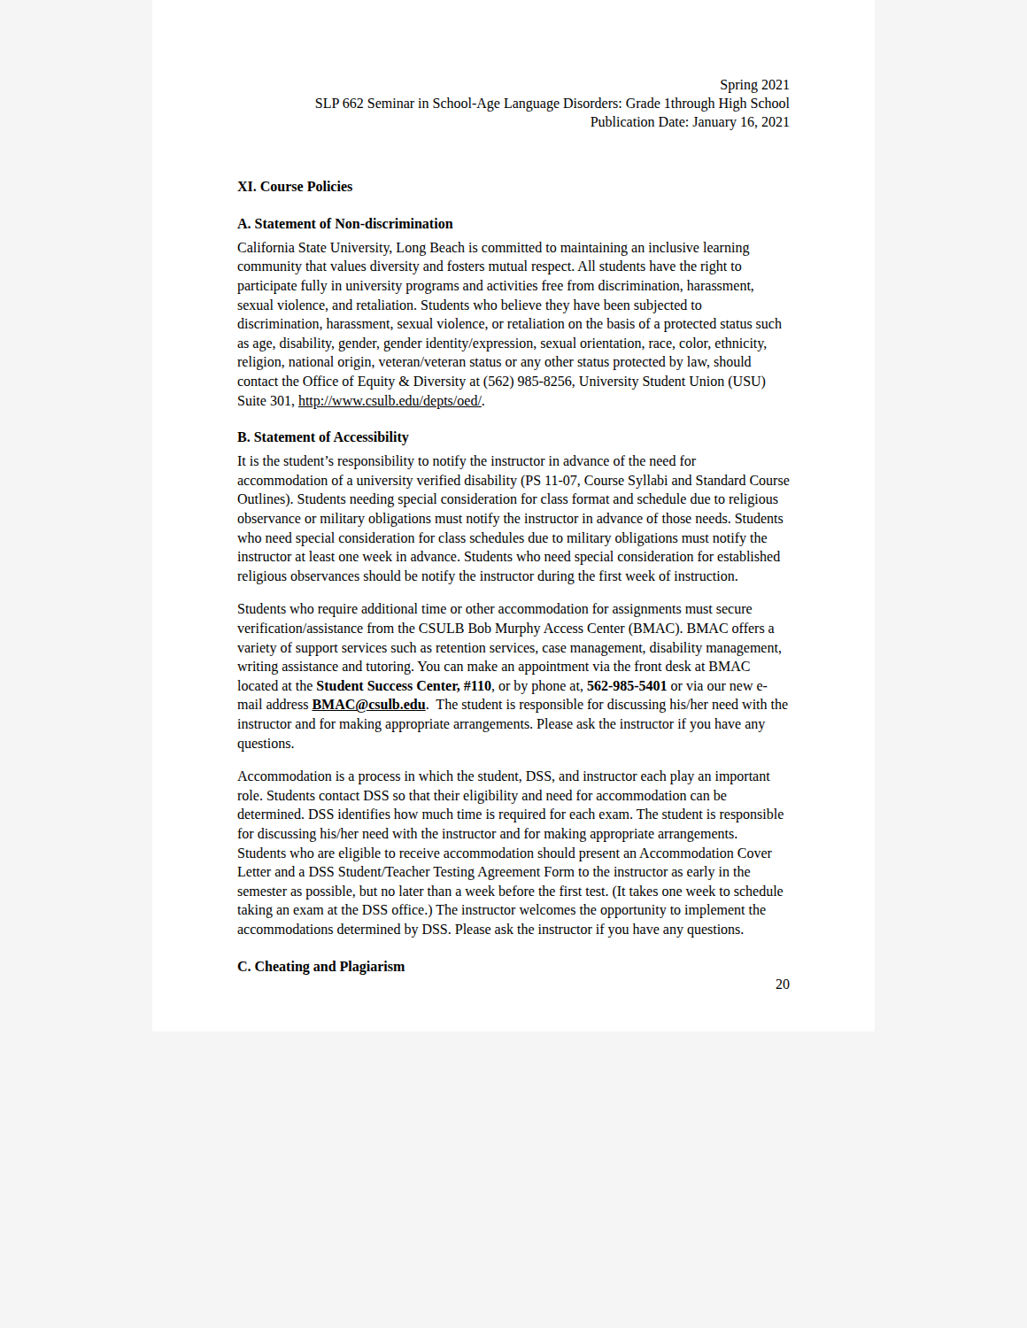Spring 2021
SLP 662 Seminar in School-Age Language Disorders: Grade 1through High School
Publication Date: January 16, 2021
XI. Course Policies
A. Statement of Non-discrimination
California State University, Long Beach is committed to maintaining an inclusive learning community that values diversity and fosters mutual respect. All students have the right to participate fully in university programs and activities free from discrimination, harassment, sexual violence, and retaliation. Students who believe they have been subjected to discrimination, harassment, sexual violence, or retaliation on the basis of a protected status such as age, disability, gender, gender identity/expression, sexual orientation, race, color, ethnicity, religion, national origin, veteran/veteran status or any other status protected by law, should contact the Office of Equity & Diversity at (562) 985-8256, University Student Union (USU) Suite 301, http://www.csulb.edu/depts/oed/.
B. Statement of Accessibility
It is the student’s responsibility to notify the instructor in advance of the need for accommodation of a university verified disability (PS 11-07, Course Syllabi and Standard Course Outlines). Students needing special consideration for class format and schedule due to religious observance or military obligations must notify the instructor in advance of those needs. Students who need special consideration for class schedules due to military obligations must notify the instructor at least one week in advance. Students who need special consideration for established religious observances should be notify the instructor during the first week of instruction.
Students who require additional time or other accommodation for assignments must secure verification/assistance from the CSULB Bob Murphy Access Center (BMAC). BMAC offers a variety of support services such as retention services, case management, disability management, writing assistance and tutoring. You can make an appointment via the front desk at BMAC located at the Student Success Center, #110, or by phone at, 562-985-5401 or via our new e-mail address BMAC@csulb.edu. The student is responsible for discussing his/her need with the instructor and for making appropriate arrangements. Please ask the instructor if you have any questions.
Accommodation is a process in which the student, DSS, and instructor each play an important role. Students contact DSS so that their eligibility and need for accommodation can be determined. DSS identifies how much time is required for each exam. The student is responsible for discussing his/her need with the instructor and for making appropriate arrangements. Students who are eligible to receive accommodation should present an Accommodation Cover Letter and a DSS Student/Teacher Testing Agreement Form to the instructor as early in the semester as possible, but no later than a week before the first test. (It takes one week to schedule taking an exam at the DSS office.) The instructor welcomes the opportunity to implement the accommodations determined by DSS. Please ask the instructor if you have any questions.
C. Cheating and Plagiarism
20